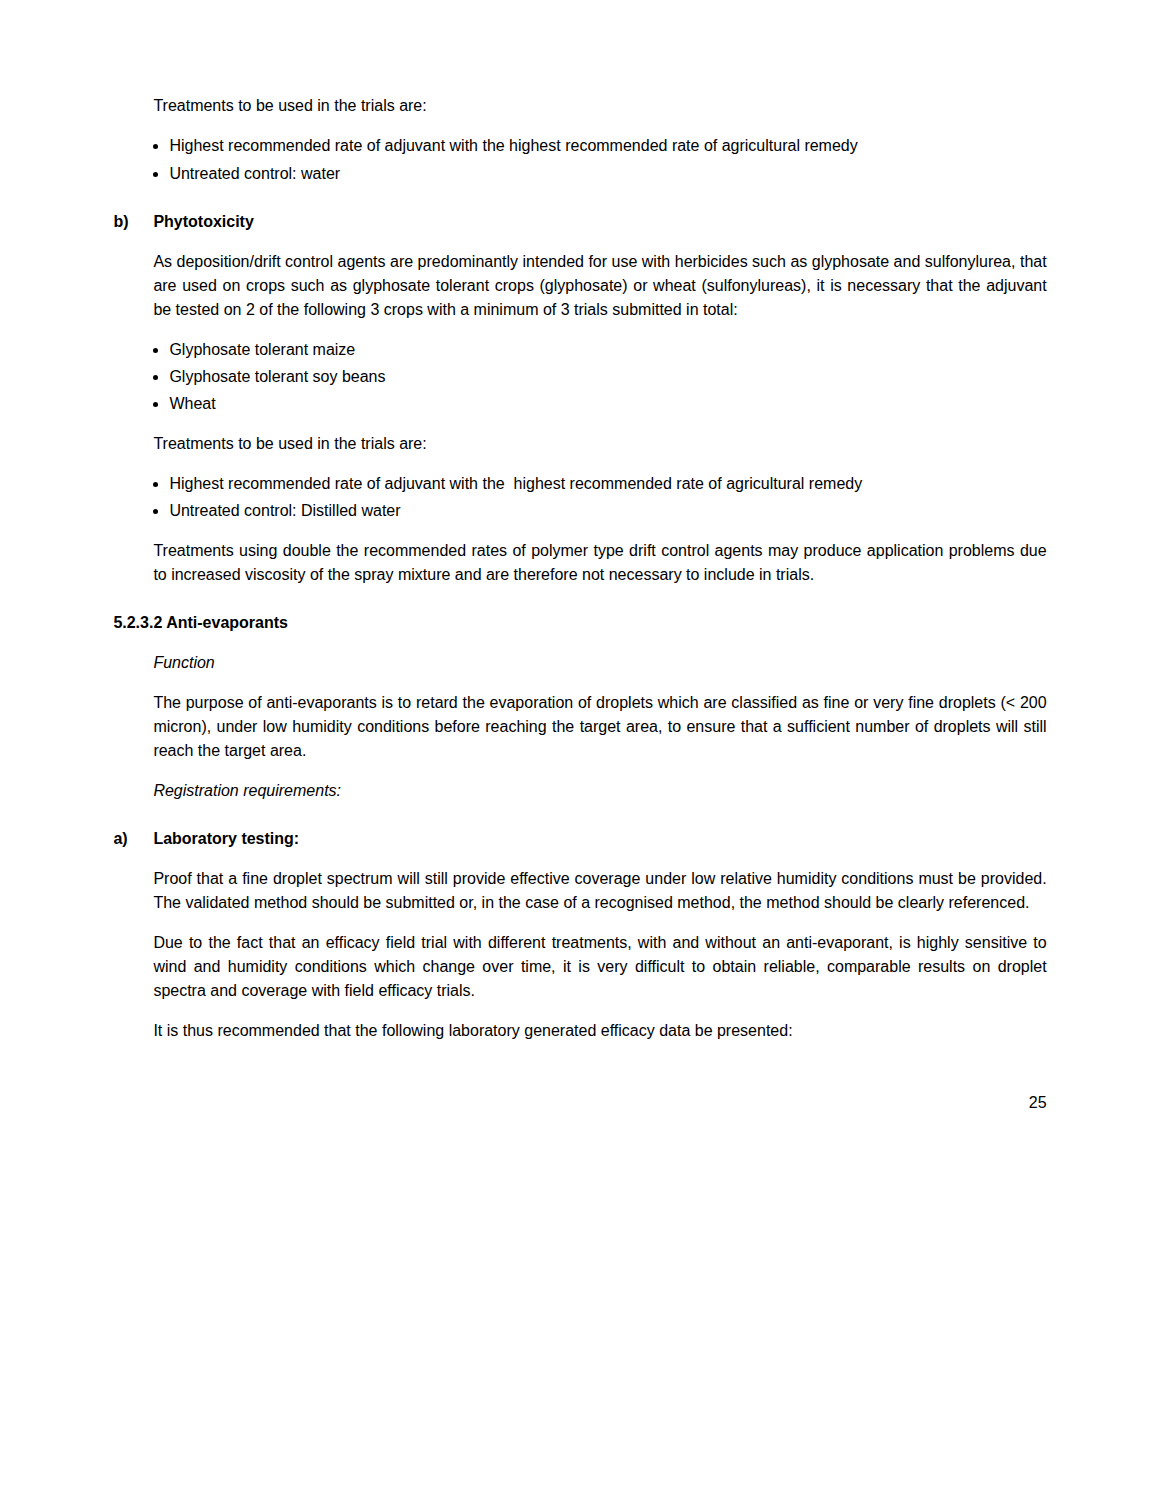Treatments to be used in the trials are:
Highest recommended rate of adjuvant with the highest recommended rate of agricultural remedy
Untreated control: water
b) Phytotoxicity
As deposition/drift control agents are predominantly intended for use with herbicides such as glyphosate and sulfonylurea, that are used on crops such as glyphosate tolerant crops (glyphosate) or wheat (sulfonylureas), it is necessary that the adjuvant be tested on 2 of the following 3 crops with a minimum of 3 trials submitted in total:
Glyphosate tolerant maize
Glyphosate tolerant soy beans
Wheat
Treatments to be used in the trials are:
Highest recommended rate of adjuvant with the highest recommended rate of agricultural remedy
Untreated control: Distilled water
Treatments using double the recommended rates of polymer type drift control agents may produce application problems due to increased viscosity of the spray mixture and are therefore not necessary to include in trials.
5.2.3.2 Anti-evaporants
Function
The purpose of anti-evaporants is to retard the evaporation of droplets which are classified as fine or very fine droplets (< 200 micron), under low humidity conditions before reaching the target area, to ensure that a sufficient number of droplets will still reach the target area.
Registration requirements:
a) Laboratory testing:
Proof that a fine droplet spectrum will still provide effective coverage under low relative humidity conditions must be provided. The validated method should be submitted or, in the case of a recognised method, the method should be clearly referenced.
Due to the fact that an efficacy field trial with different treatments, with and without an anti-evaporant, is highly sensitive to wind and humidity conditions which change over time, it is very difficult to obtain reliable, comparable results on droplet spectra and coverage with field efficacy trials.
It is thus recommended that the following laboratory generated efficacy data be presented:
25